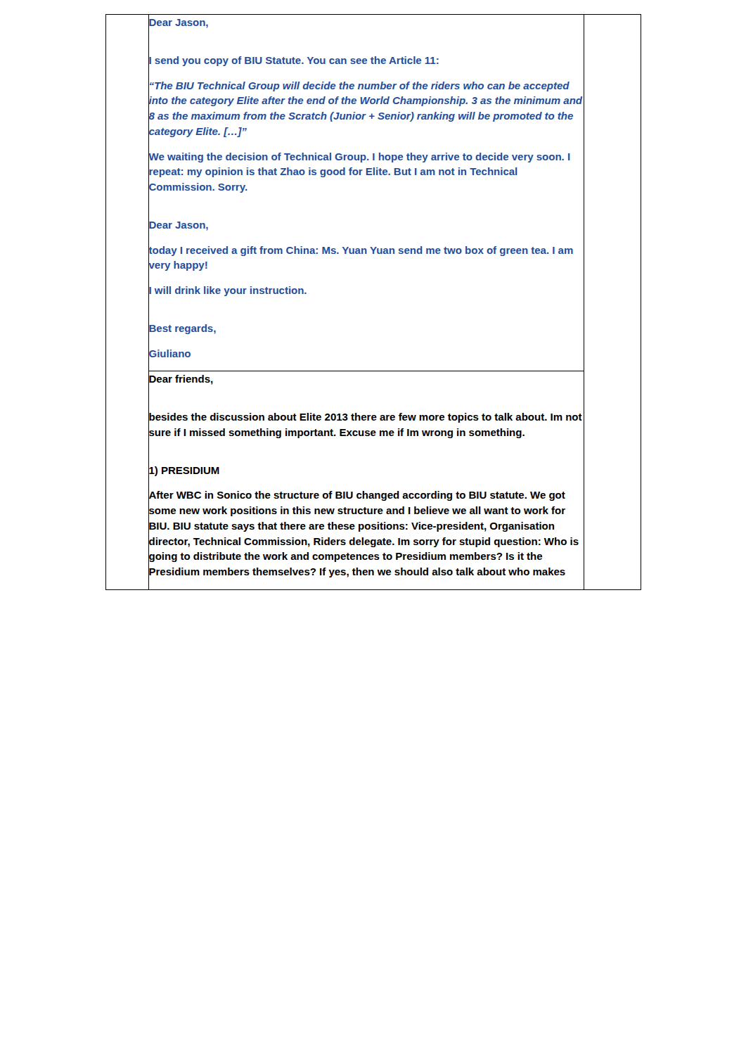| | Dear Jason, I send you copy of BIU Statute. You can see the Article 11: “The BIU Technical Group will decide the number of the riders who can be accepted into the category Elite after the end of the World Championship. 3 as the minimum and 8 as the maximum from the Scratch (Junior + Senior) ranking will be promoted to the category Elite. […]” We waiting the decision of Technical Group. I hope they arrive to decide very soon. I repeat: my opinion is that Zhao is good for Elite. But I am not in Technical Commission. Sorry. Dear Jason, today I received a gift from China: Ms. Yuan Yuan send me two box of green tea. I am very happy! I will drink like your instruction. Best regards, Giuliano | |
| Dear friends, besides the discussion about Elite 2013 there are few more topics to talk about. Im not sure if I missed something important. Excuse me if Im wrong in something. 1) PRESIDIUM After WBC in Sonico the structure of BIU changed according to BIU statute. We got some new work positions in this new structure and I believe we all want to work for BIU. BIU statute says that there are these positions: Vice-president, Organisation director, Technical Commission, Riders delegate. Im sorry for stupid question: Who is going to distribute the work and competences to Presidium members? Is it the Presidium members themselves? If yes, then we should also talk about who makes |